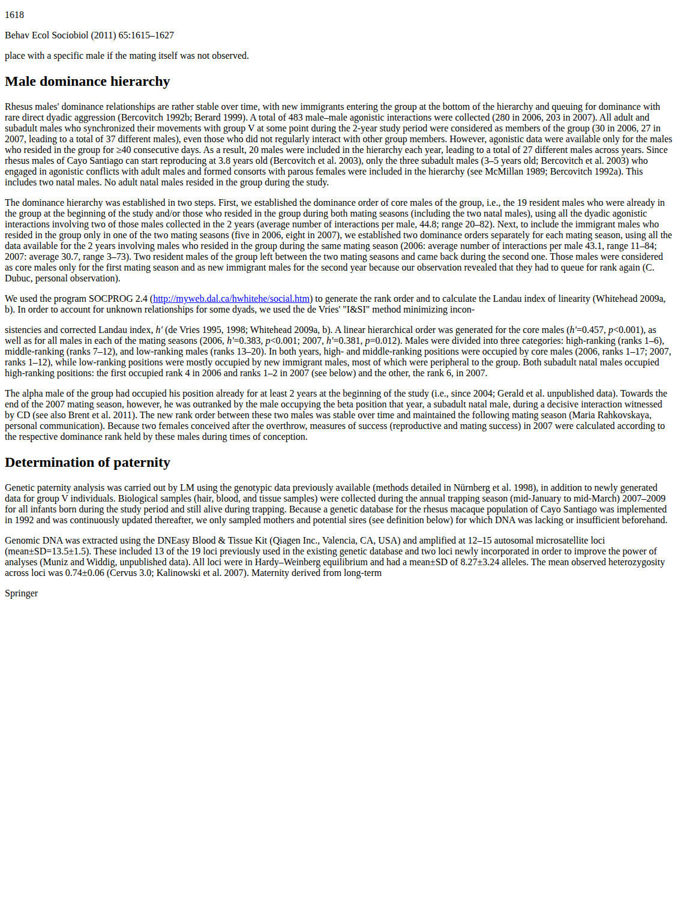1618
Behav Ecol Sociobiol (2011) 65:1615–1627
place with a specific male if the mating itself was not observed.
Male dominance hierarchy
Rhesus males' dominance relationships are rather stable over time, with new immigrants entering the group at the bottom of the hierarchy and queuing for dominance with rare direct dyadic aggression (Bercovitch 1992b; Berard 1999). A total of 483 male–male agonistic interactions were collected (280 in 2006, 203 in 2007). All adult and subadult males who synchronized their movements with group V at some point during the 2-year study period were considered as members of the group (30 in 2006, 27 in 2007, leading to a total of 37 different males), even those who did not regularly interact with other group members. However, agonistic data were available only for the males who resided in the group for ≥40 consecutive days. As a result, 20 males were included in the hierarchy each year, leading to a total of 27 different males across years. Since rhesus males of Cayo Santiago can start reproducing at 3.8 years old (Bercovitch et al. 2003), only the three subadult males (3–5 years old; Bercovitch et al. 2003) who engaged in agonistic conflicts with adult males and formed consorts with parous females were included in the hierarchy (see McMillan 1989; Bercovitch 1992a). This includes two natal males. No adult natal males resided in the group during the study.
The dominance hierarchy was established in two steps. First, we established the dominance order of core males of the group, i.e., the 19 resident males who were already in the group at the beginning of the study and/or those who resided in the group during both mating seasons (including the two natal males), using all the dyadic agonistic interactions involving two of those males collected in the 2 years (average number of interactions per male, 44.8; range 20–82). Next, to include the immigrant males who resided in the group only in one of the two mating seasons (five in 2006, eight in 2007), we established two dominance orders separately for each mating season, using all the data available for the 2 years involving males who resided in the group during the same mating season (2006: average number of interactions per male 43.1, range 11–84; 2007: average 30.7, range 3–73). Two resident males of the group left between the two mating seasons and came back during the second one. Those males were considered as core males only for the first mating season and as new immigrant males for the second year because our observation revealed that they had to queue for rank again (C. Dubuc, personal observation).
We used the program SOCPROG 2.4 (http://myweb.dal.ca/hwhitehe/social.htm) to generate the rank order and to calculate the Landau index of linearity (Whitehead 2009a, b). In order to account for unknown relationships for some dyads, we used the de Vries' "I&SI" method minimizing incon-
sistencies and corrected Landau index, h' (de Vries 1995, 1998; Whitehead 2009a, b). A linear hierarchical order was generated for the core males (h'=0.457, p<0.001), as well as for all males in each of the mating seasons (2006, h'=0.383, p<0.001; 2007, h'=0.381, p=0.012). Males were divided into three categories: high-ranking (ranks 1–6), middle-ranking (ranks 7–12), and low-ranking males (ranks 13–20). In both years, high- and middle-ranking positions were occupied by core males (2006, ranks 1–17; 2007, ranks 1–12), while low-ranking positions were mostly occupied by new immigrant males, most of which were peripheral to the group. Both subadult natal males occupied high-ranking positions: the first occupied rank 4 in 2006 and ranks 1–2 in 2007 (see below) and the other, the rank 6, in 2007.
The alpha male of the group had occupied his position already for at least 2 years at the beginning of the study (i.e., since 2004; Gerald et al. unpublished data). Towards the end of the 2007 mating season, however, he was outranked by the male occupying the beta position that year, a subadult natal male, during a decisive interaction witnessed by CD (see also Brent et al. 2011). The new rank order between these two males was stable over time and maintained the following mating season (Maria Rahkovskaya, personal communication). Because two females conceived after the overthrow, measures of success (reproductive and mating success) in 2007 were calculated according to the respective dominance rank held by these males during times of conception.
Determination of paternity
Genetic paternity analysis was carried out by LM using the genotypic data previously available (methods detailed in Nürnberg et al. 1998), in addition to newly generated data for group V individuals. Biological samples (hair, blood, and tissue samples) were collected during the annual trapping season (mid-January to mid-March) 2007–2009 for all infants born during the study period and still alive during trapping. Because a genetic database for the rhesus macaque population of Cayo Santiago was implemented in 1992 and was continuously updated thereafter, we only sampled mothers and potential sires (see definition below) for which DNA was lacking or insufficient beforehand.
Genomic DNA was extracted using the DNEasy Blood & Tissue Kit (Qiagen Inc., Valencia, CA, USA) and amplified at 12–15 autosomal microsatellite loci (mean±SD=13.5±1.5). These included 13 of the 19 loci previously used in the existing genetic database and two loci newly incorporated in order to improve the power of analyses (Muniz and Widdig, unpublished data). All loci were in Hardy–Weinberg equilibrium and had a mean±SD of 8.27±3.24 alleles. The mean observed heterozygosity across loci was 0.74±0.06 (Cervus 3.0; Kalinowski et al. 2007). Maternity derived from long-term
Springer